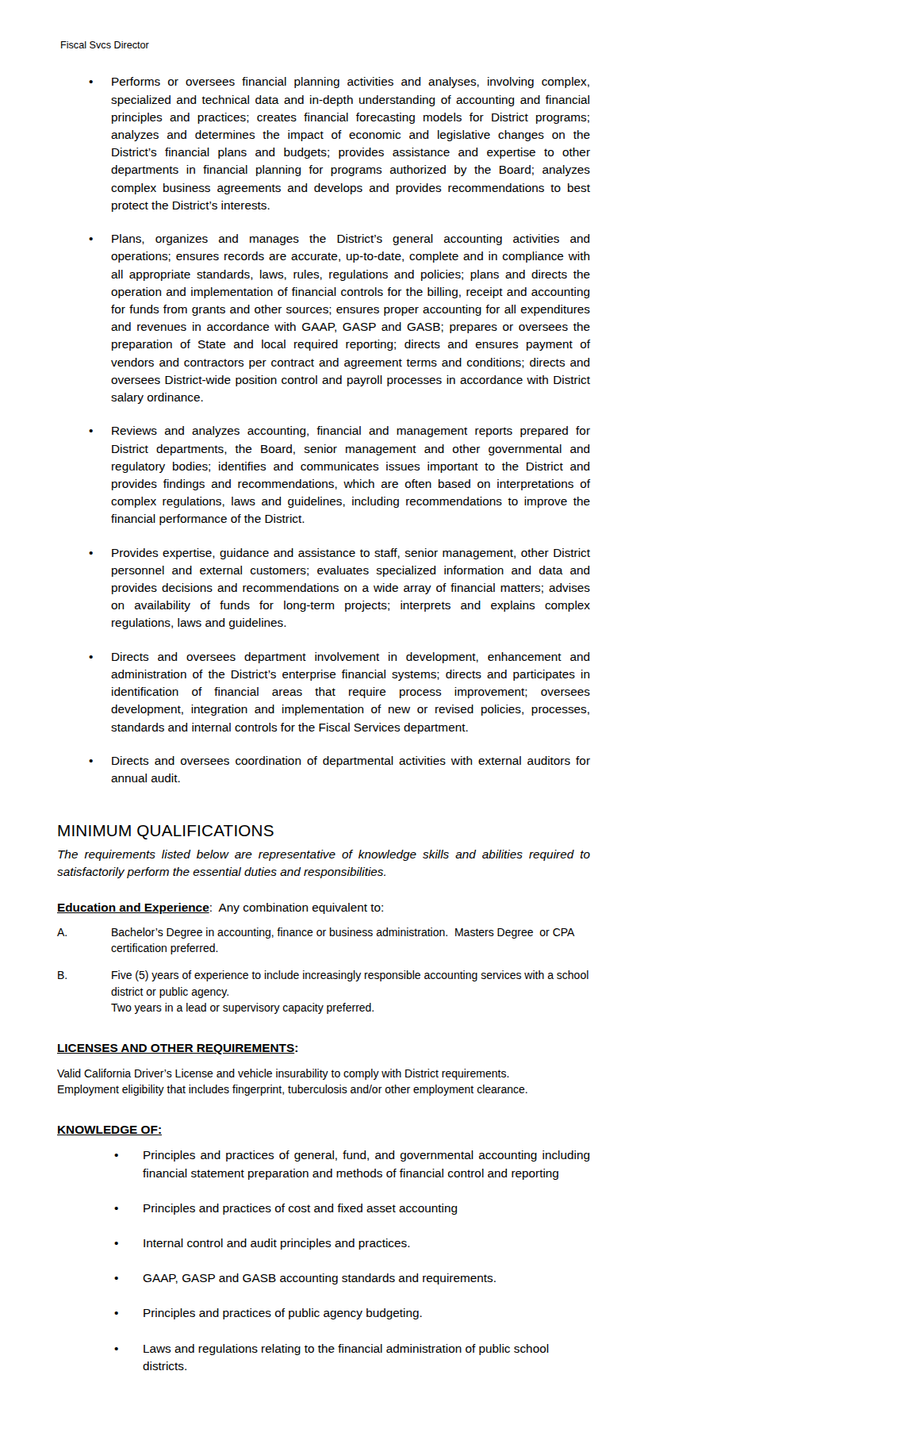Fiscal Svcs Director
Performs or oversees financial planning activities and analyses, involving complex, specialized and technical data and in-depth understanding of accounting and financial principles and practices; creates financial forecasting models for District programs; analyzes and determines the impact of economic and legislative changes on the District’s financial plans and budgets; provides assistance and expertise to other departments in financial planning for programs authorized by the Board; analyzes complex business agreements and develops and provides recommendations to best protect the District’s interests.
Plans, organizes and manages the District’s general accounting activities and operations; ensures records are accurate, up-to-date, complete and in compliance with all appropriate standards, laws, rules, regulations and policies; plans and directs the operation and implementation of financial controls for the billing, receipt and accounting for funds from grants and other sources; ensures proper accounting for all expenditures and revenues in accordance with GAAP, GASP and GASB; prepares or oversees the preparation of State and local required reporting; directs and ensures payment of vendors and contractors per contract and agreement terms and conditions; directs and oversees District-wide position control and payroll processes in accordance with District salary ordinance.
Reviews and analyzes accounting, financial and management reports prepared for District departments, the Board, senior management and other governmental and regulatory bodies; identifies and communicates issues important to the District and provides findings and recommendations, which are often based on interpretations of complex regulations, laws and guidelines, including recommendations to improve the financial performance of the District.
Provides expertise, guidance and assistance to staff, senior management, other District personnel and external customers; evaluates specialized information and data and provides decisions and recommendations on a wide array of financial matters; advises on availability of funds for long-term projects; interprets and explains complex regulations, laws and guidelines.
Directs and oversees department involvement in development, enhancement and administration of the District’s enterprise financial systems; directs and participates in identification of financial areas that require process improvement; oversees development, integration and implementation of new or revised policies, processes, standards and internal controls for the Fiscal Services department.
Directs and oversees coordination of departmental activities with external auditors for annual audit.
MINIMUM QUALIFICATIONS
The requirements listed below are representative of knowledge skills and abilities required to satisfactorily perform the essential duties and responsibilities.
Education and Experience: Any combination equivalent to:
A.
Bachelor’s Degree in accounting, finance or business administration. Masters Degree or CPA certification preferred.
B.
Five (5) years of experience to include increasingly responsible accounting services with a school district or public agency.
Two years in a lead or supervisory capacity preferred.
LICENSES AND OTHER REQUIREMENTS:
Valid California Driver’s License and vehicle insurability to comply with District requirements.
Employment eligibility that includes fingerprint, tuberculosis and/or other employment clearance.
KNOWLEDGE OF:
Principles and practices of general, fund, and governmental accounting including financial statement preparation and methods of financial control and reporting
Principles and practices of cost and fixed asset accounting
Internal control and audit principles and practices.
GAAP, GASP and GASB accounting standards and requirements.
Principles and practices of public agency budgeting.
Laws and regulations relating to the financial administration of public school districts.